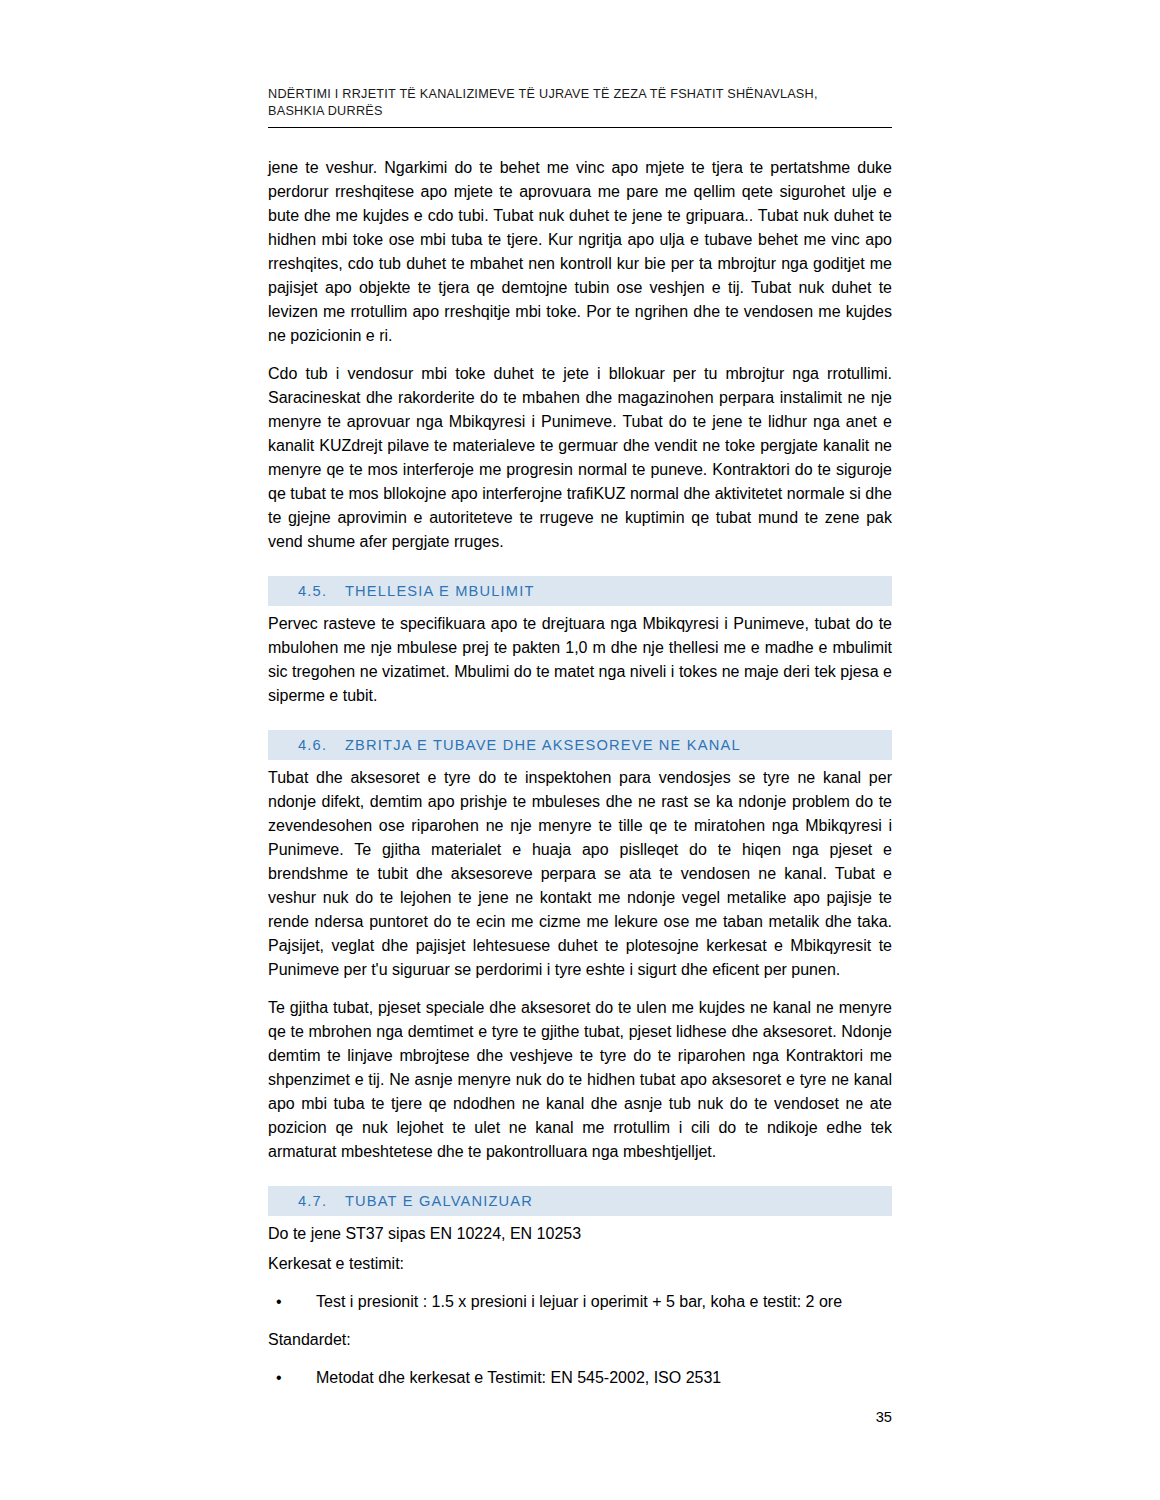Ndërtimi i rrjetit të kanalizimeve të ujrave të zeza të fshatit Shënavlash,
Bashkia Durrës
jene te veshur. Ngarkimi do te behet me vinc apo mjete te tjera te pertatshme duke perdorur rreshqitese apo mjete te aprovuara me pare me qellim qete sigurohet ulje e bute dhe me kujdes e cdo tubi. Tubat nuk duhet te jene te gripuara.. Tubat nuk duhet te hidhen mbi toke ose mbi tuba te tjere. Kur ngritja apo ulja e tubave behet me vinc apo rreshqites, cdo tub duhet te mbahet nen kontroll kur bie per ta mbrojtur nga goditjet me pajisjet apo objekte te tjera qe demtojne tubin ose veshjen e tij. Tubat nuk duhet te levizen me rrotullim apo rreshqitje mbi toke. Por te ngrihen dhe te vendosen me kujdes ne pozicionin e ri.
Cdo tub i vendosur mbi toke duhet te jete i bllokuar per tu mbrojtur nga rrotullimi. Saracineskat dhe rakorderite do te mbahen dhe magazinohen perpara instalimit ne nje menyre te aprovuar nga Mbikqyresi i Punimeve. Tubat do te jene te lidhur nga anet e kanalit KUZdrejt pilave te materialeve te germuar dhe vendit ne toke pergjate kanalit ne menyre qe te mos interferoje me progresin normal te puneve. Kontraktori do te siguroje qe tubat te mos bllokojne apo interferojne trafiKUZ normal dhe aktivitetet normale si dhe te gjejne aprovimin e autoriteteve te rrugeve ne kuptimin qe tubat mund te zene pak vend shume afer pergjate rruges.
4.5. Thellesia e mbulimit
Pervec rasteve te specifikuara apo te drejtuara nga Mbikqyresi i Punimeve, tubat do te mbulohen me nje mbulese prej te pakten 1,0 m dhe nje thellesi me e madhe e mbulimit sic tregohen ne vizatimet. Mbulimi do te matet nga niveli i tokes ne maje deri tek pjesa e siperme e tubit.
4.6. Zbritja e tubave dhe aksesoreve ne kanal
Tubat dhe aksesoret e tyre do te inspektohen para vendosjes se tyre ne kanal per ndonje difekt, demtim apo prishje te mbuleses dhe ne rast se ka ndonje problem do te zevendesohen ose riparohen ne nje menyre te tille qe te miratohen nga Mbikqyresi i Punimeve. Te gjitha materialet e huaja apo pislleqet do te hiqen nga pjeset e brendshme te tubit dhe aksesoreve perpara se ata te vendosen ne kanal. Tubat e veshur nuk do te lejohen te jene ne kontakt me ndonje vegel metalike apo pajisje te rende ndersa puntoret do te ecin me cizme me lekure ose me taban metalik dhe taka. Pajsijet, veglat dhe pajisjet lehtesuese duhet te plotesojne kerkesat e Mbikqyresit te Punimeve per t'u siguruar se perdorimi i tyre eshte i sigurt dhe eficent per punen.
Te gjitha tubat, pjeset speciale dhe aksesoret do te ulen me kujdes ne kanal ne menyre qe te mbrohen nga demtimet e tyre te gjithe tubat, pjeset lidhese dhe aksesoret. Ndonje demtim te linjave mbrojtese dhe veshjeve te tyre do te riparohen nga Kontraktori me shpenzimet e tij. Ne asnje menyre nuk do te hidhen tubat apo aksesoret e tyre ne kanal apo mbi tuba te tjere qe ndodhen ne kanal dhe asnje tub nuk do te vendoset ne ate pozicion qe nuk lejohet te ulet ne kanal me rrotullim i cili do te ndikoje edhe tek armaturat mbeshtetese dhe te pakontrolluara nga mbeshtjelljet.
4.7. Tubat e galvanizuar
Do te jene ST37 sipas EN 10224, EN 10253
Kerkesat e testimit:
Test i presionit : 1.5 x presioni i lejuar i operimit + 5 bar, koha e testit: 2 ore
Standardet:
Metodat dhe kerkesat e Testimit: EN 545-2002, ISO 2531
35